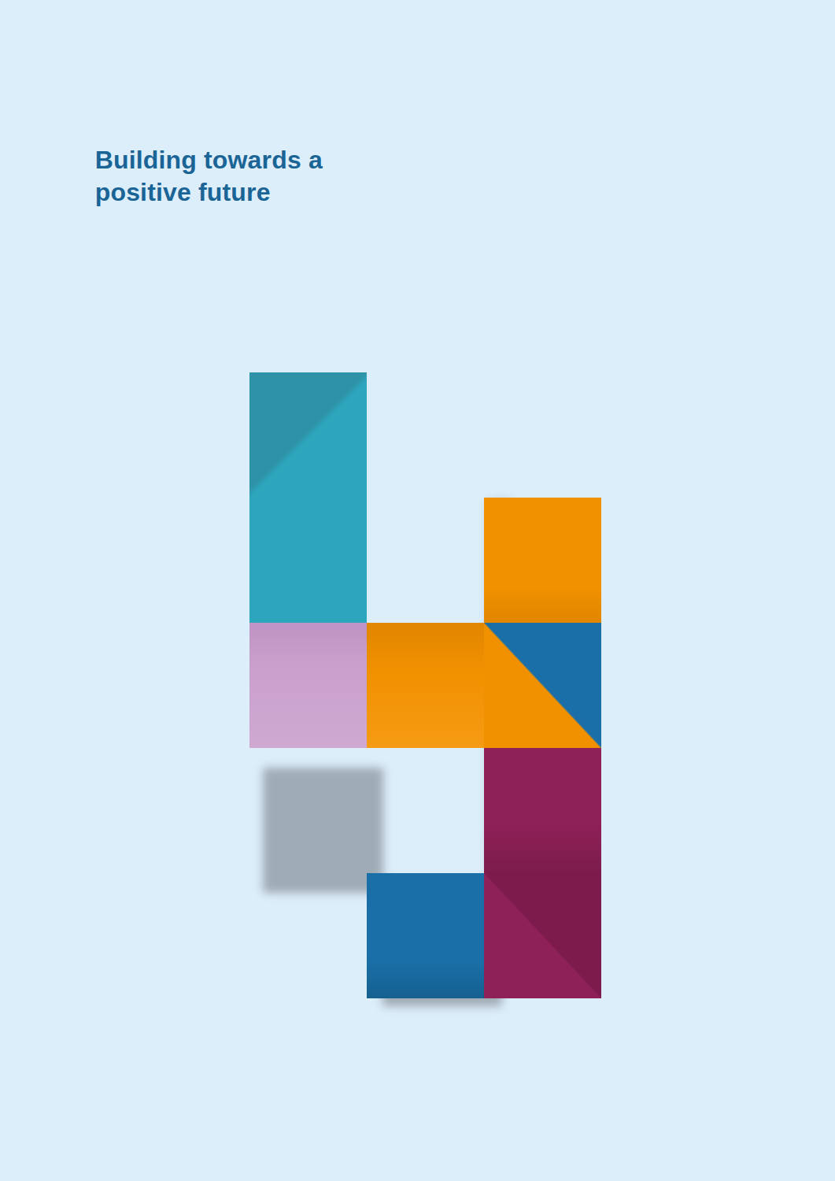Building towards a
positive future